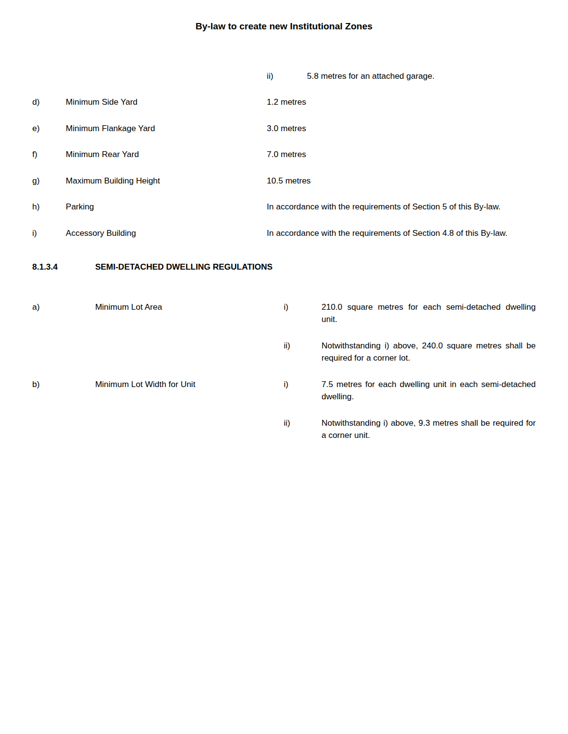By-law to create new Institutional Zones
| | | ii) | 5.8 metres for an attached garage. |
| d) | Minimum Side Yard | 1.2 metres |
| e) | Minimum Flankage Yard | 3.0 metres |
| f) | Minimum Rear Yard | 7.0 metres |
| g) | Maximum Building Height | 10.5 metres |
| h) | Parking | In accordance with the requirements of Section 5 of this By-law. |
| i) | Accessory Building | In accordance with the requirements of Section 4.8 of this By-law. |
| 8.1.3.4 | SEMI-DETACHED DWELLING REGULATIONS |
| a) | Minimum Lot Area | i) | 210.0 square metres for each semi-detached dwelling unit. |
| | | ii) | Notwithstanding i) above, 240.0 square metres shall be required for a corner lot. |
| b) | Minimum Lot Width for Unit | i) | 7.5 metres for each dwelling unit in each semi-detached dwelling. |
| | | ii) | Notwithstanding i) above, 9.3 metres shall be required for a corner unit. |